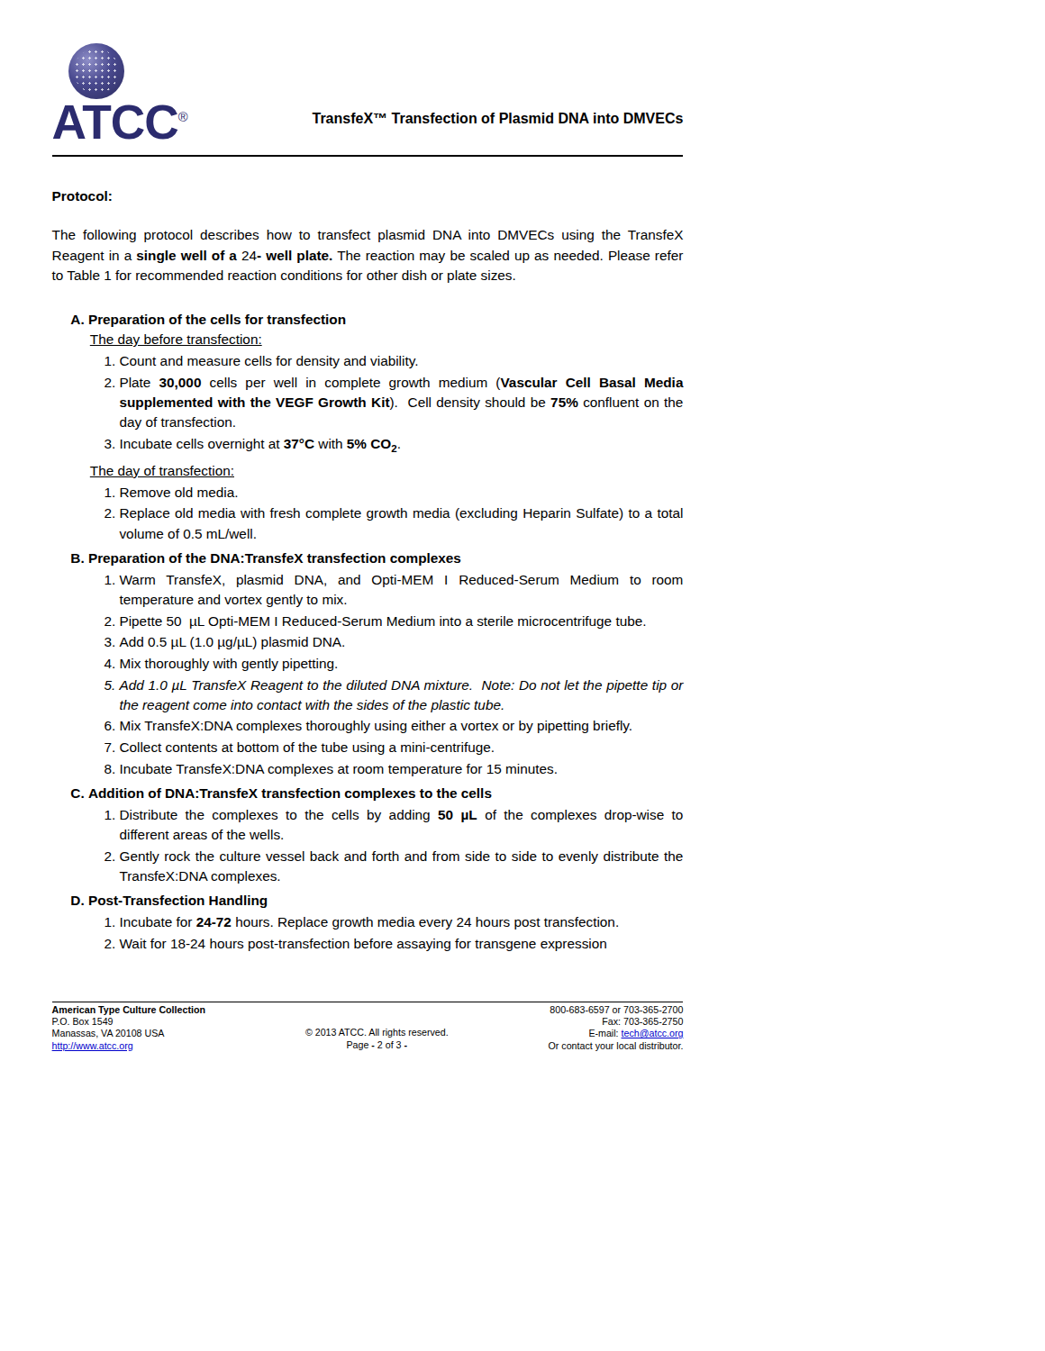ATCC®
TransfeX™ Transfection of Plasmid DNA into DMVECs
Protocol:
The following protocol describes how to transfect plasmid DNA into DMVECs using the TransfeX Reagent in a single well of a 24- well plate. The reaction may be scaled up as needed. Please refer to Table 1 for recommended reaction conditions for other dish or plate sizes.
Preparation of the cells for transfection
The day before transfection:
Count and measure cells for density and viability.
Plate 30,000 cells per well in complete growth medium (Vascular Cell Basal Media supplemented with the VEGF Growth Kit). Cell density should be 75% confluent on the day of transfection.
Incubate cells overnight at 37°C with 5% CO2.
The day of transfection:
Remove old media.
Replace old media with fresh complete growth media (excluding Heparin Sulfate) to a total volume of 0.5 mL/well.
Preparation of the DNA:TransfeX transfection complexes
Warm TransfeX, plasmid DNA, and Opti-MEM I Reduced-Serum Medium to room temperature and vortex gently to mix.
Pipette 50 µL Opti-MEM I Reduced-Serum Medium into a sterile microcentrifuge tube.
Add 0.5 µL (1.0 µg/µL) plasmid DNA.
Mix thoroughly with gently pipetting.
Add 1.0 µL TransfeX Reagent to the diluted DNA mixture. Note: Do not let the pipette tip or the reagent come into contact with the sides of the plastic tube.
Mix TransfeX:DNA complexes thoroughly using either a vortex or by pipetting briefly.
Collect contents at bottom of the tube using a mini-centrifuge.
Incubate TransfeX:DNA complexes at room temperature for 15 minutes.
Addition of DNA:TransfeX transfection complexes to the cells
Distribute the complexes to the cells by adding 50 µL of the complexes drop-wise to different areas of the wells.
Gently rock the culture vessel back and forth and from side to side to evenly distribute the TransfeX:DNA complexes.
Post-Transfection Handling
Incubate for 24-72 hours. Replace growth media every 24 hours post transfection.
Wait for 18-24 hours post-transfection before assaying for transgene expression
American Type Culture Collection
P.O. Box 1549
Manassas, VA 20108 USA
http://www.atcc.org
© 2013 ATCC. All rights reserved.
Page - 2 of 3 -
800-683-6597 or 703-365-2700
Fax: 703-365-2750
E-mail: tech@atcc.org
Or contact your local distributor.